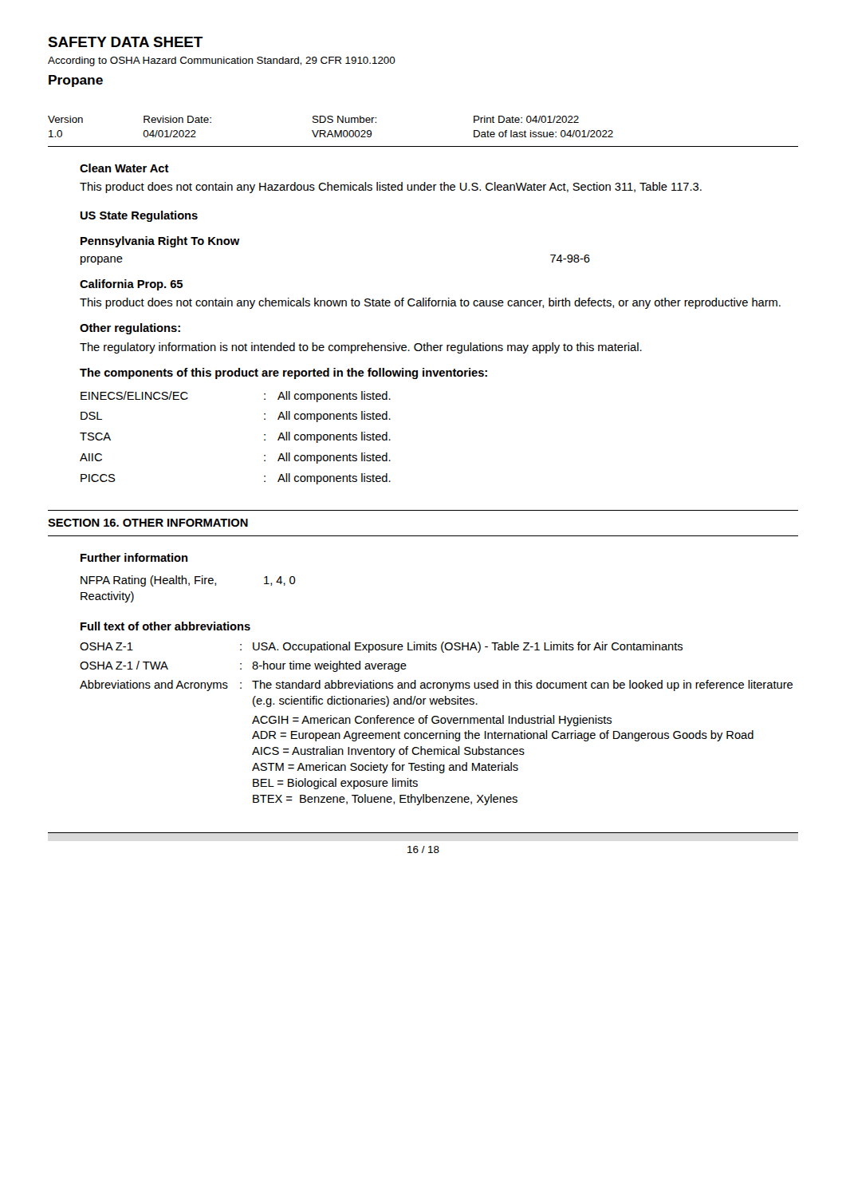SAFETY DATA SHEET
According to OSHA Hazard Communication Standard, 29 CFR 1910.1200
Propane
| Version 1.0 | Revision Date: 04/01/2022 | SDS Number: VRAM00029 | Print Date: 04/01/2022 Date of last issue: 04/01/2022 |
Clean Water Act
This product does not contain any Hazardous Chemicals listed under the U.S. CleanWater Act, Section 311, Table 117.3.
US State Regulations
Pennsylvania Right To Know
propane 74-98-6
California Prop. 65
This product does not contain any chemicals known to State of California to cause cancer, birth defects, or any other reproductive harm.
Other regulations:
The regulatory information is not intended to be comprehensive. Other regulations may apply to this material.
The components of this product are reported in the following inventories:
| EINECS/ELINCS/EC | : | All components listed. |
| DSL | : | All components listed. |
| TSCA | : | All components listed. |
| AIIC | : | All components listed. |
| PICCS | : | All components listed. |
SECTION 16. OTHER INFORMATION
Further information
| NFPA Rating (Health, Fire, Reactivity) | 1, 4, 0 |
Full text of other abbreviations
| OSHA Z-1 | : | USA. Occupational Exposure Limits (OSHA) - Table Z-1 Limits for Air Contaminants |
| OSHA Z-1 / TWA | : | 8-hour time weighted average |
| Abbreviations and Acronyms | : | The standard abbreviations and acronyms used in this document can be looked up in reference literature (e.g. scientific dictionaries) and/or websites. |
| | | ACGIH = American Conference of Governmental Industrial Hygienists ADR = European Agreement concerning the International Carriage of Dangerous Goods by Road AICS = Australian Inventory of Chemical Substances ASTM = American Society for Testing and Materials BEL = Biological exposure limits BTEX = Benzene, Toluene, Ethylbenzene, Xylenes |
16 / 18